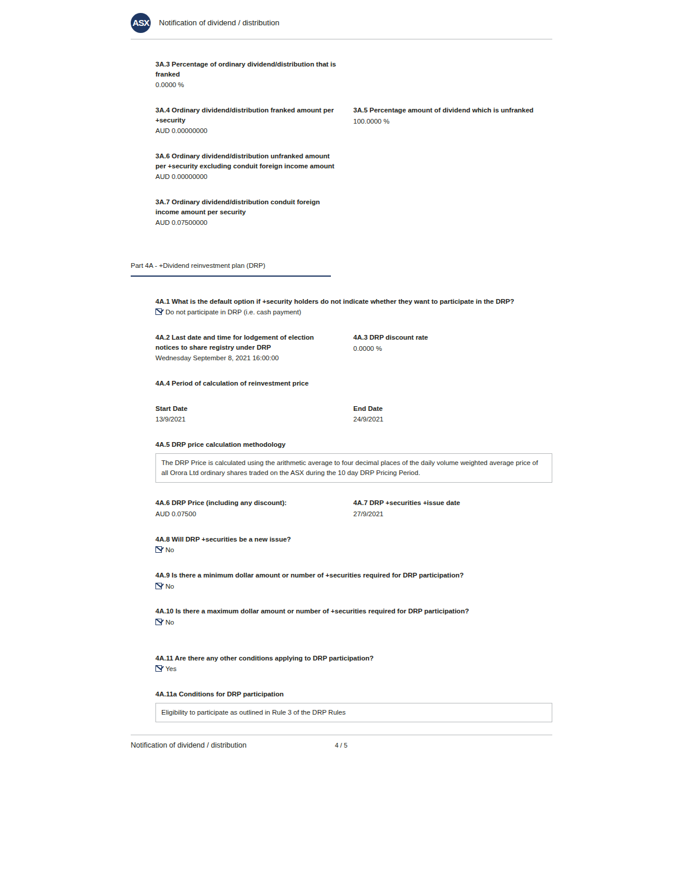ASX
Notification of dividend / distribution
3A.3 Percentage of ordinary dividend/distribution that is
franked
0.0000 %
3A.4 Ordinary dividend/distribution franked amount per
+security
AUD 0.00000000
3A.5 Percentage amount of dividend which is unfranked
100.0000 %
3A.6 Ordinary dividend/distribution unfranked amount
per +security excluding conduit foreign income amount
AUD 0.00000000
3A.7 Ordinary dividend/distribution conduit foreign
income amount per security
AUD 0.07500000
Part 4A - +Dividend reinvestment plan (DRP)
4A.1 What is the default option if +security holders do not indicate whether they want to participate in the DRP?
Do not participate in DRP (i.e. cash payment)
4A.2 Last date and time for lodgement of election
notices to share registry under DRP
Wednesday September 8, 2021 16:00:00
4A.3 DRP discount rate
0.0000 %
4A.4 Period of calculation of reinvestment price
Start Date
13/9/2021
End Date
24/9/2021
4A.5 DRP price calculation methodology
The DRP Price is calculated using the arithmetic average to four decimal places of the daily volume weighted average price of all Orora Ltd ordinary shares traded on the ASX during the 10 day DRP Pricing Period.
4A.6 DRP Price (including any discount):
AUD 0.07500
4A.7 DRP +securities +issue date
27/9/2021
4A.8 Will DRP +securities be a new issue?
No
4A.9 Is there a minimum dollar amount or number of +securities required for DRP participation?
No
4A.10 Is there a maximum dollar amount or number of +securities required for DRP participation?
No
4A.11 Are there any other conditions applying to DRP participation?
Yes
4A.11a Conditions for DRP participation
Eligibility to participate as outlined in Rule 3 of the DRP Rules
Notification of dividend / distribution
4 / 5